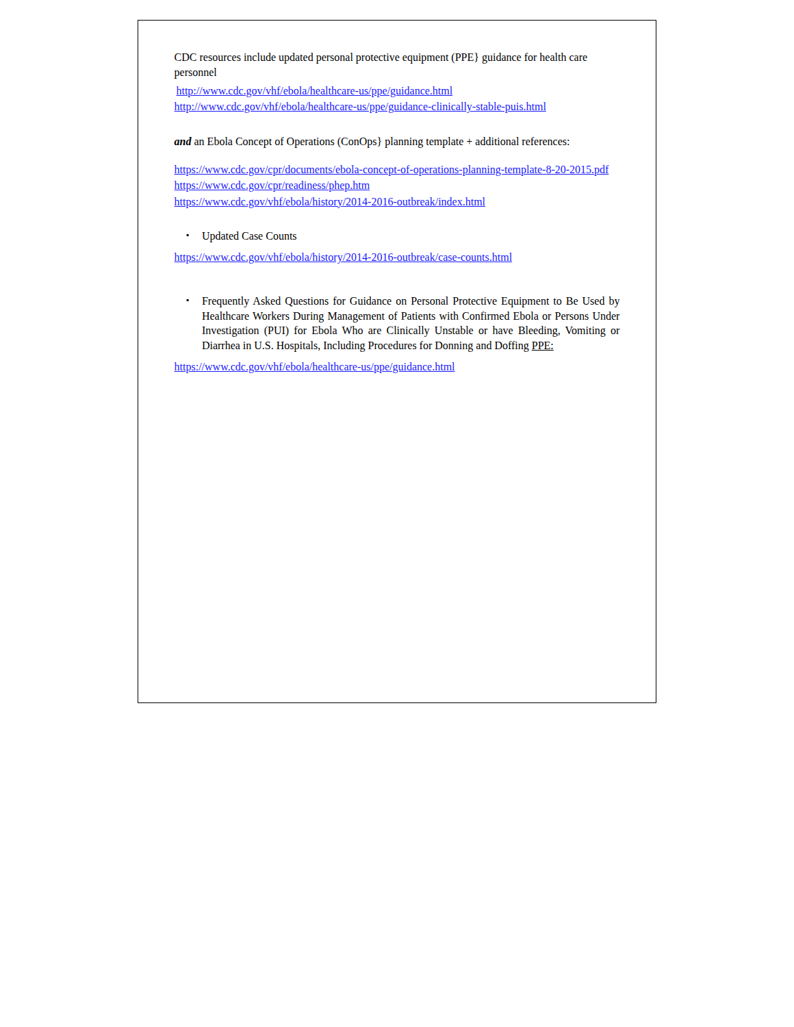CDC resources include updated personal protective equipment (PPE} guidance for health care personnel
http://www.cdc.gov/vhf/ebola/healthcare-us/ppe/guidance.html
http://www.cdc.gov/vhf/ebola/healthcare-us/ppe/guidance-clinically-stable-puis.html
and an Ebola Concept of Operations (ConOps} planning template + additional references:
https://www.cdc.gov/cpr/documents/ebola-concept-of-operations-planning-template-8-20-2015.pdf
https://www.cdc.gov/cpr/readiness/phep.htm
https://www.cdc.gov/vhf/ebola/history/2014-2016-outbreak/index.html
▪
Updated Case Counts
https://www.cdc.gov/vhf/ebola/history/2014-2016-outbreak/case-counts.html
▪
Frequently Asked Questions for Guidance on Personal Protective Equipment to Be Used by Healthcare Workers During Management of Patients with Confirmed Ebola or Persons Under Investigation (PUI) for Ebola Who are Clinically Unstable or have Bleeding, Vomiting or Diarrhea in U.S. Hospitals, Including Procedures for Donning and Doffing PPE:
https://www.cdc.gov/vhf/ebola/healthcare-us/ppe/guidance.html